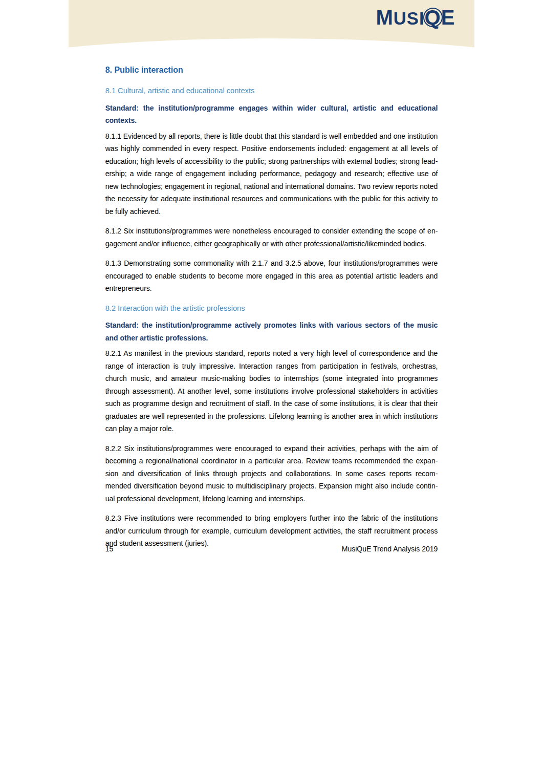MUSI QE
8. Public interaction
8.1 Cultural, artistic and educational contexts
Standard: the institution/programme engages within wider cultural, artistic and educational contexts.
8.1.1 Evidenced by all reports, there is little doubt that this standard is well embedded and one institution was highly commended in every respect. Positive endorsements included: engagement at all levels of education; high levels of accessibility to the public; strong partnerships with external bodies; strong leadership; a wide range of engagement including performance, pedagogy and research; effective use of new technologies; engagement in regional, national and international domains. Two review reports noted the necessity for adequate institutional resources and communications with the public for this activity to be fully achieved.
8.1.2 Six institutions/programmes were nonetheless encouraged to consider extending the scope of engagement and/or influence, either geographically or with other professional/artistic/likeminded bodies.
8.1.3 Demonstrating some commonality with 2.1.7 and 3.2.5 above, four institutions/programmes were encouraged to enable students to become more engaged in this area as potential artistic leaders and entrepreneurs.
8.2 Interaction with the artistic professions
Standard: the institution/programme actively promotes links with various sectors of the music and other artistic professions.
8.2.1 As manifest in the previous standard, reports noted a very high level of correspondence and the range of interaction is truly impressive. Interaction ranges from participation in festivals, orchestras, church music, and amateur music-making bodies to internships (some integrated into programmes through assessment). At another level, some institutions involve professional stakeholders in activities such as programme design and recruitment of staff. In the case of some institutions, it is clear that their graduates are well represented in the professions. Lifelong learning is another area in which institutions can play a major role.
8.2.2 Six institutions/programmes were encouraged to expand their activities, perhaps with the aim of becoming a regional/national coordinator in a particular area. Review teams recommended the expansion and diversification of links through projects and collaborations. In some cases reports recommended diversification beyond music to multidisciplinary projects. Expansion might also include continual professional development, lifelong learning and internships.
8.2.3 Five institutions were recommended to bring employers further into the fabric of the institutions and/or curriculum through for example, curriculum development activities, the staff recruitment process and student assessment (juries).
15
MusiQuE Trend Analysis 2019